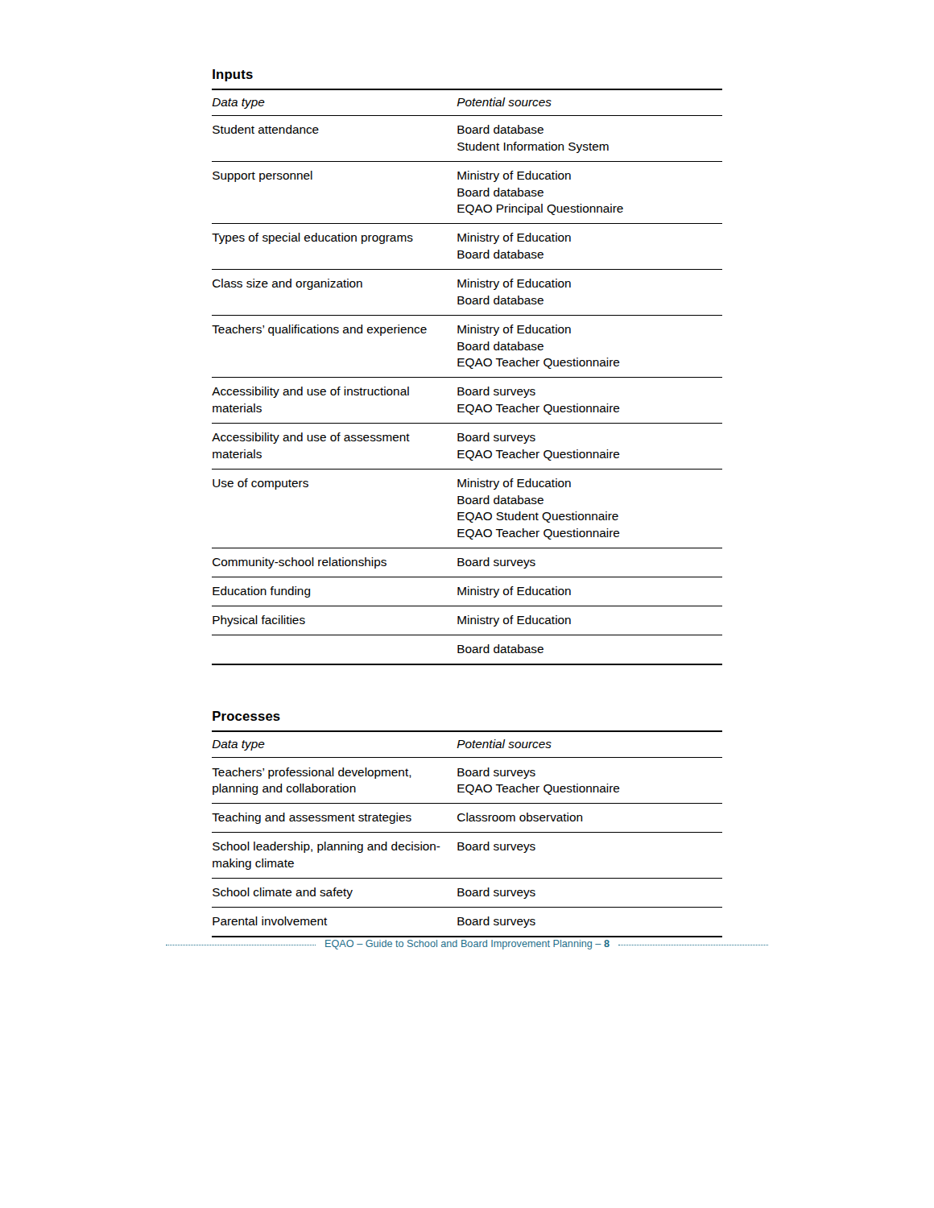Inputs
| Data type | Potential sources |
| --- | --- |
| Student attendance | Board database Student Information System |
| Support personnel | Ministry of Education Board database EQAO Principal Questionnaire |
| Types of special education programs | Ministry of Education Board database |
| Class size and organization | Ministry of Education Board database |
| Teachers’ qualifications and experience | Ministry of Education Board database EQAO Teacher Questionnaire |
| Accessibility and use of instructional materials | Board surveys EQAO Teacher Questionnaire |
| Accessibility and use of assessment materials | Board surveys EQAO Teacher Questionnaire |
| Use of computers | Ministry of Education Board database EQAO Student Questionnaire EQAO Teacher Questionnaire |
| Community-school relationships | Board surveys |
| Education funding | Ministry of Education |
| Physical facilities | Ministry of Education |
| | Board database |
Processes
| Data type | Potential sources |
| --- | --- |
| Teachers’ professional development, planning and collaboration | Board surveys EQAO Teacher Questionnaire |
| Teaching and assessment strategies | Classroom observation |
| School leadership, planning and decision-making climate | Board surveys |
| School climate and safety | Board surveys |
| Parental involvement | Board surveys |
EQAO – Guide to School and Board Improvement Planning – 8